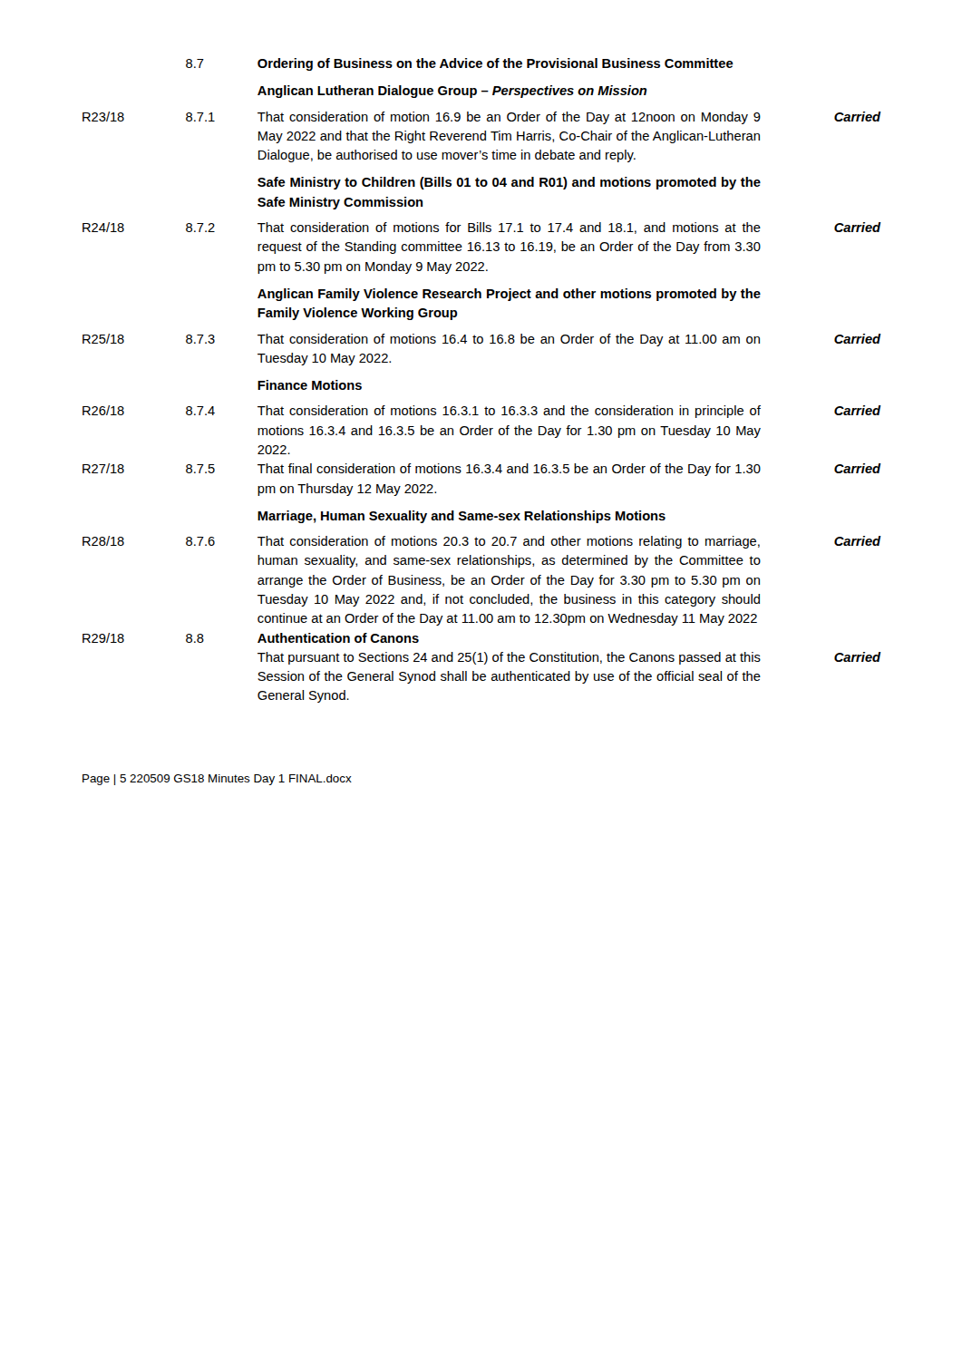| | 8.7 | Ordering of Business on the Advice of the Provisional Business Committee | |
| | | Anglican Lutheran Dialogue Group – Perspectives on Mission | |
| R23/18 | 8.7.1 | That consideration of motion 16.9 be an Order of the Day at 12noon on Monday 9 May 2022 and that the Right Reverend Tim Harris, Co-Chair of the Anglican-Lutheran Dialogue, be authorised to use mover’s time in debate and reply. | Carried |
| | | Safe Ministry to Children (Bills 01 to 04 and R01) and motions promoted by the Safe Ministry Commission | |
| R24/18 | 8.7.2 | That consideration of motions for Bills 17.1 to 17.4 and 18.1, and motions at the request of the Standing committee 16.13 to 16.19, be an Order of the Day from 3.30 pm to 5.30 pm on Monday 9 May 2022. | Carried |
| | | Anglican Family Violence Research Project and other motions promoted by the Family Violence Working Group | |
| R25/18 | 8.7.3 | That consideration of motions 16.4 to 16.8 be an Order of the Day at 11.00 am on Tuesday 10 May 2022. | Carried |
| | | Finance Motions | |
| R26/18 | 8.7.4 | That consideration of motions 16.3.1 to 16.3.3 and the consideration in principle of motions 16.3.4 and 16.3.5 be an Order of the Day for 1.30 pm on Tuesday 10 May 2022. | Carried |
| R27/18 | 8.7.5 | That final consideration of motions 16.3.4 and 16.3.5 be an Order of the Day for 1.30 pm on Thursday 12 May 2022. | Carried |
| | | Marriage, Human Sexuality and Same-sex Relationships Motions | |
| R28/18 | 8.7.6 | That consideration of motions 20.3 to 20.7 and other motions relating to marriage, human sexuality, and same-sex relationships, as determined by the Committee to arrange the Order of Business, be an Order of the Day for 3.30 pm to 5.30 pm on Tuesday 10 May 2022 and, if not concluded, the business in this category should continue at an Order of the Day at 11.00 am to 12.30pm on Wednesday 11 May 2022 | Carried |
| R29/18 | 8.8 | Authentication of Canons | |
| | | That pursuant to Sections 24 and 25(1) of the Constitution, the Canons passed at this Session of the General Synod shall be authenticated by use of the official seal of the General Synod. | Carried |
Page | 5 220509 GS18 Minutes Day 1 FINAL.docx